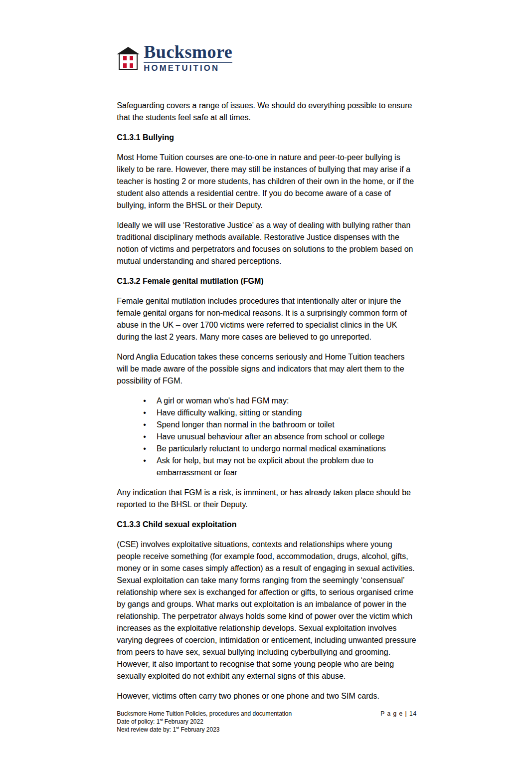| | Bucksmore HOMETUITION |
Safeguarding covers a range of issues. We should do everything possible to ensure that the students feel safe at all times.
C1.3.1 Bullying
Most Home Tuition courses are one-to-one in nature and peer-to-peer bullying is likely to be rare. However, there may still be instances of bullying that may arise if a teacher is hosting 2 or more students, has children of their own in the home, or if the student also attends a residential centre. If you do become aware of a case of bullying, inform the BHSL or their Deputy.
Ideally we will use ‘Restorative Justice’ as a way of dealing with bullying rather than traditional disciplinary methods available. Restorative Justice dispenses with the notion of victims and perpetrators and focuses on solutions to the problem based on mutual understanding and shared perceptions.
C1.3.2 Female genital mutilation (FGM)
Female genital mutilation includes procedures that intentionally alter or injure the female genital organs for non-medical reasons. It is a surprisingly common form of abuse in the UK – over 1700 victims were referred to specialist clinics in the UK during the last 2 years. Many more cases are believed to go unreported.
Nord Anglia Education takes these concerns seriously and Home Tuition teachers will be made aware of the possible signs and indicators that may alert them to the possibility of FGM.
A girl or woman who's had FGM may:
Have difficulty walking, sitting or standing
Spend longer than normal in the bathroom or toilet
Have unusual behaviour after an absence from school or college
Be particularly reluctant to undergo normal medical examinations
Ask for help, but may not be explicit about the problem due to embarrassment or fear
Any indication that FGM is a risk, is imminent, or has already taken place should be reported to the BHSL or their Deputy.
C1.3.3 Child sexual exploitation
(CSE) involves exploitative situations, contexts and relationships where young people receive something (for example food, accommodation, drugs, alcohol, gifts, money or in some cases simply affection) as a result of engaging in sexual activities. Sexual exploitation can take many forms ranging from the seemingly ‘consensual’ relationship where sex is exchanged for affection or gifts, to serious organised crime by gangs and groups. What marks out exploitation is an imbalance of power in the relationship. The perpetrator always holds some kind of power over the victim which increases as the exploitative relationship develops. Sexual exploitation involves varying degrees of coercion, intimidation or enticement, including unwanted pressure from peers to have sex, sexual bullying including cyberbullying and grooming. However, it also important to recognise that some young people who are being sexually exploited do not exhibit any external signs of this abuse.
However, victims often carry two phones or one phone and two SIM cards.
P a g e | 14
Bucksmore Home Tuition Policies, procedures and documentation
Date of policy: 1st February 2022
Next review date by: 1st February 2023